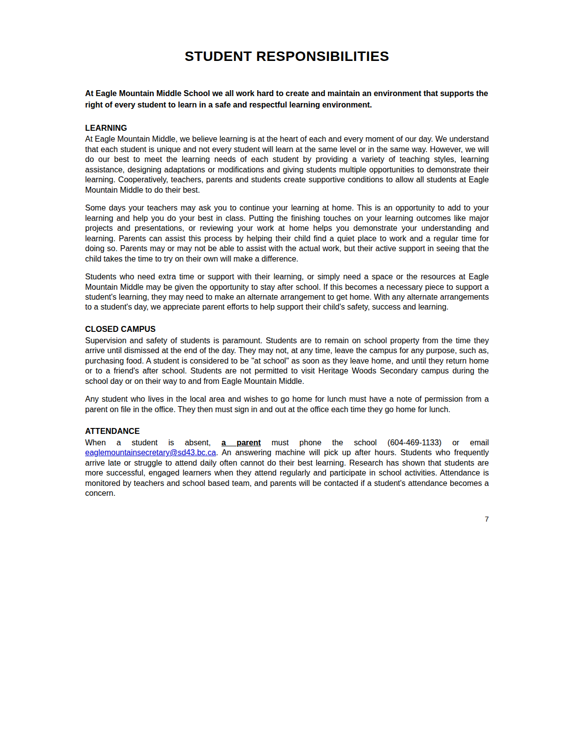STUDENT RESPONSIBILITIES
At Eagle Mountain Middle School we all work hard to create and maintain an environment that supports the right of every student to learn in a safe and respectful learning environment.
LEARNING
At Eagle Mountain Middle, we believe learning is at the heart of each and every moment of our day. We understand that each student is unique and not every student will learn at the same level or in the same way. However, we will do our best to meet the learning needs of each student by providing a variety of teaching styles, learning assistance, designing adaptations or modifications and giving students multiple opportunities to demonstrate their learning. Cooperatively, teachers, parents and students create supportive conditions to allow all students at Eagle Mountain Middle to do their best.
Some days your teachers may ask you to continue your learning at home. This is an opportunity to add to your learning and help you do your best in class. Putting the finishing touches on your learning outcomes like major projects and presentations, or reviewing your work at home helps you demonstrate your understanding and learning. Parents can assist this process by helping their child find a quiet place to work and a regular time for doing so. Parents may or may not be able to assist with the actual work, but their active support in seeing that the child takes the time to try on their own will make a difference.
Students who need extra time or support with their learning, or simply need a space or the resources at Eagle Mountain Middle may be given the opportunity to stay after school. If this becomes a necessary piece to support a student's learning, they may need to make an alternate arrangement to get home. With any alternate arrangements to a student's day, we appreciate parent efforts to help support their child's safety, success and learning.
CLOSED CAMPUS
Supervision and safety of students is paramount. Students are to remain on school property from the time they arrive until dismissed at the end of the day. They may not, at any time, leave the campus for any purpose, such as, purchasing food. A student is considered to be "at school" as soon as they leave home, and until they return home or to a friend's after school. Students are not permitted to visit Heritage Woods Secondary campus during the school day or on their way to and from Eagle Mountain Middle.
Any student who lives in the local area and wishes to go home for lunch must have a note of permission from a parent on file in the office. They then must sign in and out at the office each time they go home for lunch.
ATTENDANCE
When a student is absent, a parent must phone the school (604-469-1133) or email eaglemountainsecretary@sd43.bc.ca. An answering machine will pick up after hours. Students who frequently arrive late or struggle to attend daily often cannot do their best learning. Research has shown that students are more successful, engaged learners when they attend regularly and participate in school activities. Attendance is monitored by teachers and school based team, and parents will be contacted if a student's attendance becomes a concern.
7